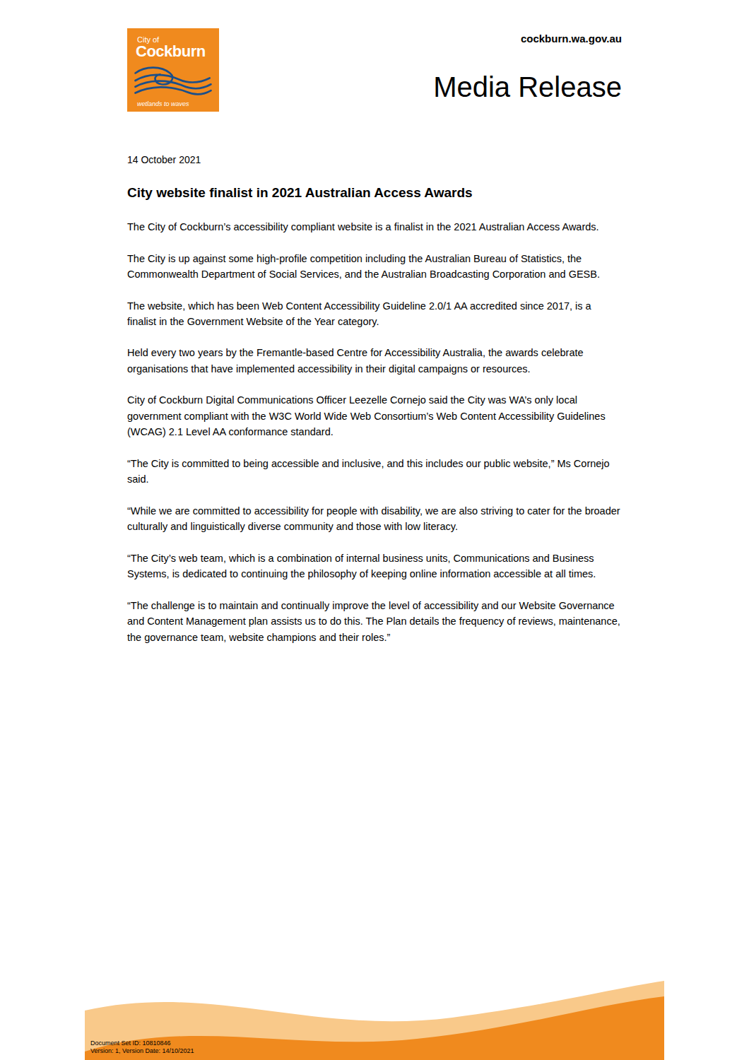City of
Cockburn
wetlands to waves
cockburn.wa.gov.au
Media Release
14 October 2021
City website finalist in 2021 Australian Access Awards
The City of Cockburn’s accessibility compliant website is a finalist in the 2021 Australian Access Awards.
The City is up against some high-profile competition including the Australian Bureau of Statistics, the Commonwealth Department of Social Services, and the Australian Broadcasting Corporation and GESB.
The website, which has been Web Content Accessibility Guideline 2.0/1 AA accredited since 2017, is a finalist in the Government Website of the Year category.
Held every two years by the Fremantle-based Centre for Accessibility Australia, the awards celebrate organisations that have implemented accessibility in their digital campaigns or resources.
City of Cockburn Digital Communications Officer Leezelle Cornejo said the City was WA’s only local government compliant with the W3C World Wide Web Consortium’s Web Content Accessibility Guidelines (WCAG) 2.1 Level AA conformance standard.
“The City is committed to being accessible and inclusive, and this includes our public website,” Ms Cornejo said.
“While we are committed to accessibility for people with disability, we are also striving to cater for the broader culturally and linguistically diverse community and those with low literacy.
“The City’s web team, which is a combination of internal business units, Communications and Business Systems, is dedicated to continuing the philosophy of keeping online information accessible at all times.
“The challenge is to maintain and continually improve the level of accessibility and our Website Governance and Content Management plan assists us to do this. The Plan details the frequency of reviews, maintenance, the governance team, website champions and their roles.”
Document Set ID: 10810846
Version: 1, Version Date: 14/10/2021